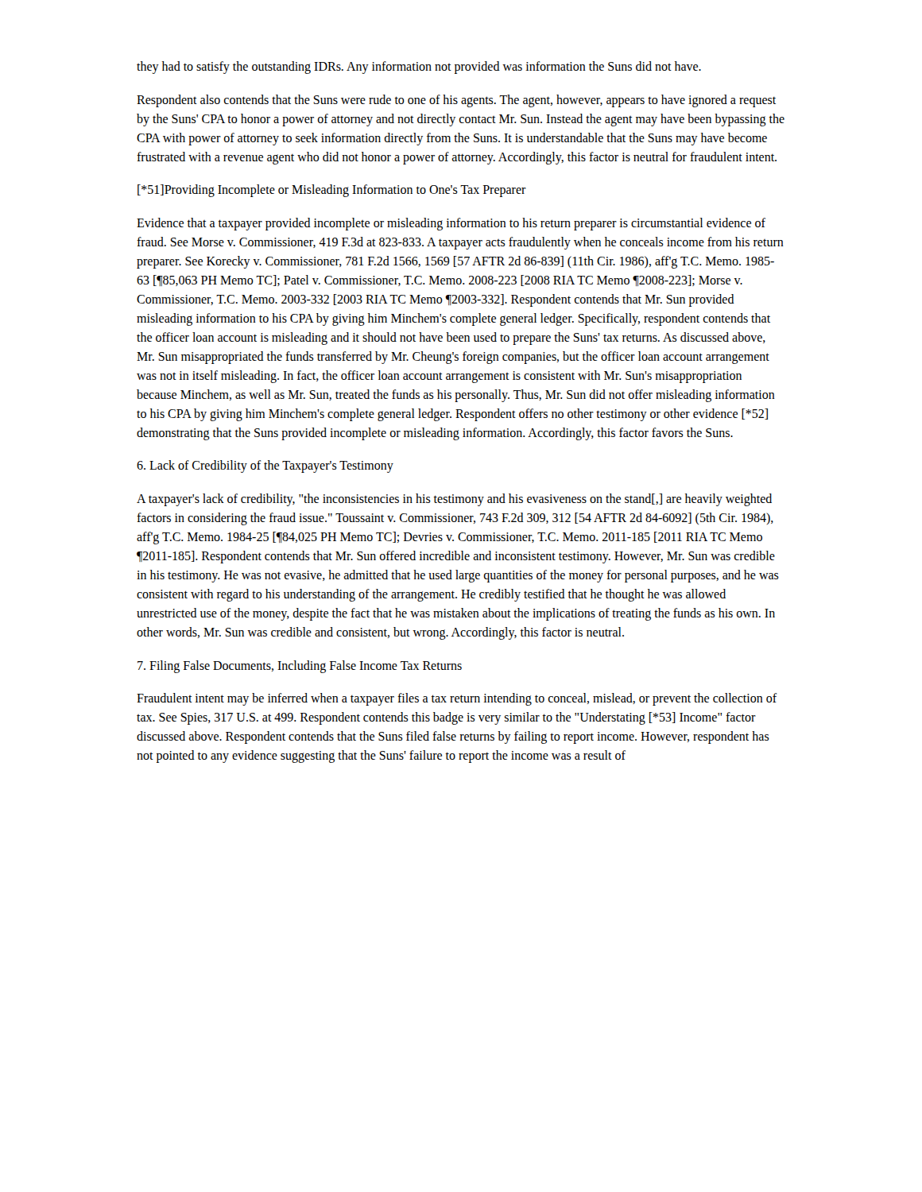they had to satisfy the outstanding IDRs. Any information not provided was information the Suns did not have.
Respondent also contends that the Suns were rude to one of his agents. The agent, however, appears to have ignored a request by the Suns' CPA to honor a power of attorney and not directly contact Mr. Sun. Instead the agent may have been bypassing the CPA with power of attorney to seek information directly from the Suns. It is understandable that the Suns may have become frustrated with a revenue agent who did not honor a power of attorney. Accordingly, this factor is neutral for fraudulent intent.
[*51] Providing Incomplete or Misleading Information to One's Tax Preparer
Evidence that a taxpayer provided incomplete or misleading information to his return preparer is circumstantial evidence of fraud. See Morse v. Commissioner, 419 F.3d at 823-833. A taxpayer acts fraudulently when he conceals income from his return preparer. See Korecky v. Commissioner, 781 F.2d 1566, 1569 [57 AFTR 2d 86-839] (11th Cir. 1986), aff'g T.C. Memo. 1985-63 [¶85,063 PH Memo TC]; Patel v. Commissioner, T.C. Memo. 2008-223 [2008 RIA TC Memo ¶2008-223]; Morse v. Commissioner, T.C. Memo. 2003-332 [2003 RIA TC Memo ¶2003-332]. Respondent contends that Mr. Sun provided misleading information to his CPA by giving him Minchem's complete general ledger. Specifically, respondent contends that the officer loan account is misleading and it should not have been used to prepare the Suns' tax returns. As discussed above, Mr. Sun misappropriated the funds transferred by Mr. Cheung's foreign companies, but the officer loan account arrangement was not in itself misleading. In fact, the officer loan account arrangement is consistent with Mr. Sun's misappropriation because Minchem, as well as Mr. Sun, treated the funds as his personally. Thus, Mr. Sun did not offer misleading information to his CPA by giving him Minchem's complete general ledger. Respondent offers no other testimony or other evidence [*52] demonstrating that the Suns provided incomplete or misleading information. Accordingly, this factor favors the Suns.
6. Lack of Credibility of the Taxpayer's Testimony
A taxpayer's lack of credibility, "the inconsistencies in his testimony and his evasiveness on the stand[,] are heavily weighted factors in considering the fraud issue." Toussaint v. Commissioner, 743 F.2d 309, 312 [54 AFTR 2d 84-6092] (5th Cir. 1984), aff'g T.C. Memo. 1984-25 [¶84,025 PH Memo TC]; Devries v. Commissioner, T.C. Memo. 2011-185 [2011 RIA TC Memo ¶2011-185]. Respondent contends that Mr. Sun offered incredible and inconsistent testimony. However, Mr. Sun was credible in his testimony. He was not evasive, he admitted that he used large quantities of the money for personal purposes, and he was consistent with regard to his understanding of the arrangement. He credibly testified that he thought he was allowed unrestricted use of the money, despite the fact that he was mistaken about the implications of treating the funds as his own. In other words, Mr. Sun was credible and consistent, but wrong. Accordingly, this factor is neutral.
7. Filing False Documents, Including False Income Tax Returns
Fraudulent intent may be inferred when a taxpayer files a tax return intending to conceal, mislead, or prevent the collection of tax. See Spies, 317 U.S. at 499. Respondent contends this badge is very similar to the "Understating [*53] Income" factor discussed above. Respondent contends that the Suns filed false returns by failing to report income. However, respondent has not pointed to any evidence suggesting that the Suns' failure to report the income was a result of